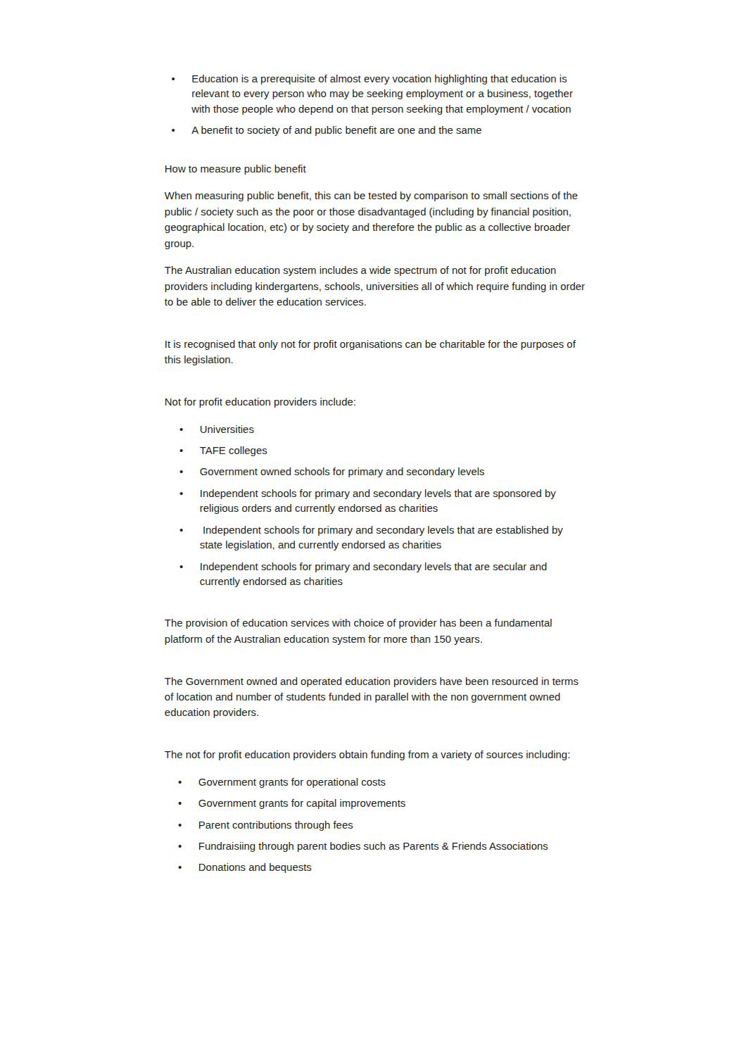Education is a prerequisite of almost every vocation highlighting that education is relevant to every person who may be seeking employment or a business, together with those people who depend on that person seeking that employment / vocation
A benefit to society of and public benefit are one and the same
How to measure public benefit
When measuring public benefit, this can be tested by comparison to small sections of the public / society such as the poor or those disadvantaged (including by financial position, geographical location, etc) or by society and therefore the public as a collective broader group.
The Australian education system includes a wide spectrum of not for profit education providers including kindergartens, schools, universities all of which require funding in order to be able to deliver the education services.
It is recognised that only not for profit organisations can be charitable for the purposes of this legislation.
Not for profit education providers include:
Universities
TAFE colleges
Government owned schools for primary and secondary levels
Independent schools for primary and secondary levels that are sponsored by religious orders and currently endorsed as charities
Independent schools for primary and secondary levels that are established by state legislation, and currently endorsed as charities
Independent schools for primary and secondary levels that are secular and currently endorsed as charities
The provision of education services with choice of provider has been a fundamental platform of the Australian education system for more than 150 years.
The Government owned and operated education providers have been resourced in terms of location and number of students funded in parallel with the non government owned education providers.
The not for profit education providers obtain funding from a variety of sources including:
Government grants for operational costs
Government grants for capital improvements
Parent contributions through fees
Fundraisiing through parent bodies such as Parents & Friends Associations
Donations and bequests